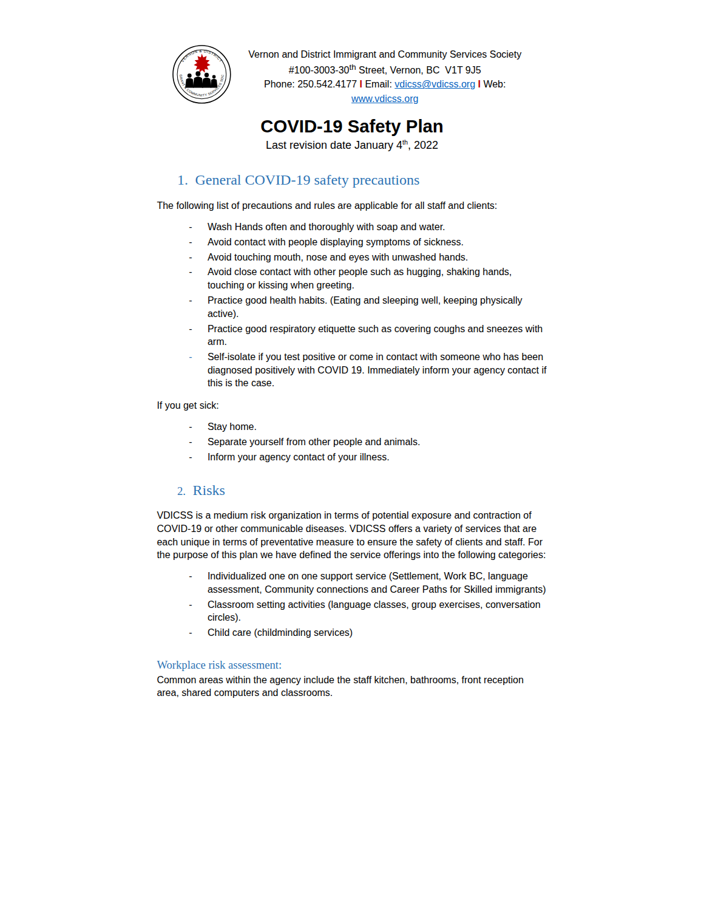VERNON & DISTRICT IMMIGRANT & COMMUNITY SERVICES SOCIETY
Vernon and District Immigrant and Community Services Society
#100-3003-30th Street, Vernon, BC V1T 9J5
Phone: 250.542.4177 I Email: vdicss@vdicss.org I Web: www.vdicss.org
COVID-19 Safety Plan
Last revision date January 4th, 2022
1. General COVID-19 safety precautions
The following list of precautions and rules are applicable for all staff and clients:
Wash Hands often and thoroughly with soap and water.
Avoid contact with people displaying symptoms of sickness.
Avoid touching mouth, nose and eyes with unwashed hands.
Avoid close contact with other people such as hugging, shaking hands, touching or kissing when greeting.
Practice good health habits. (Eating and sleeping well, keeping physically active).
Practice good respiratory etiquette such as covering coughs and sneezes with arm.
Self-isolate if you test positive or come in contact with someone who has been diagnosed positively with COVID 19. Immediately inform your agency contact if this is the case.
If you get sick:
Stay home.
Separate yourself from other people and animals.
Inform your agency contact of your illness.
2. Risks
VDICSS is a medium risk organization in terms of potential exposure and contraction of COVID-19 or other communicable diseases. VDICSS offers a variety of services that are each unique in terms of preventative measure to ensure the safety of clients and staff. For the purpose of this plan we have defined the service offerings into the following categories:
Individualized one on one support service (Settlement, Work BC, language assessment, Community connections and Career Paths for Skilled immigrants)
Classroom setting activities (language classes, group exercises, conversation circles).
Child care (childminding services)
Workplace risk assessment:
Common areas within the agency include the staff kitchen, bathrooms, front reception area, shared computers and classrooms.